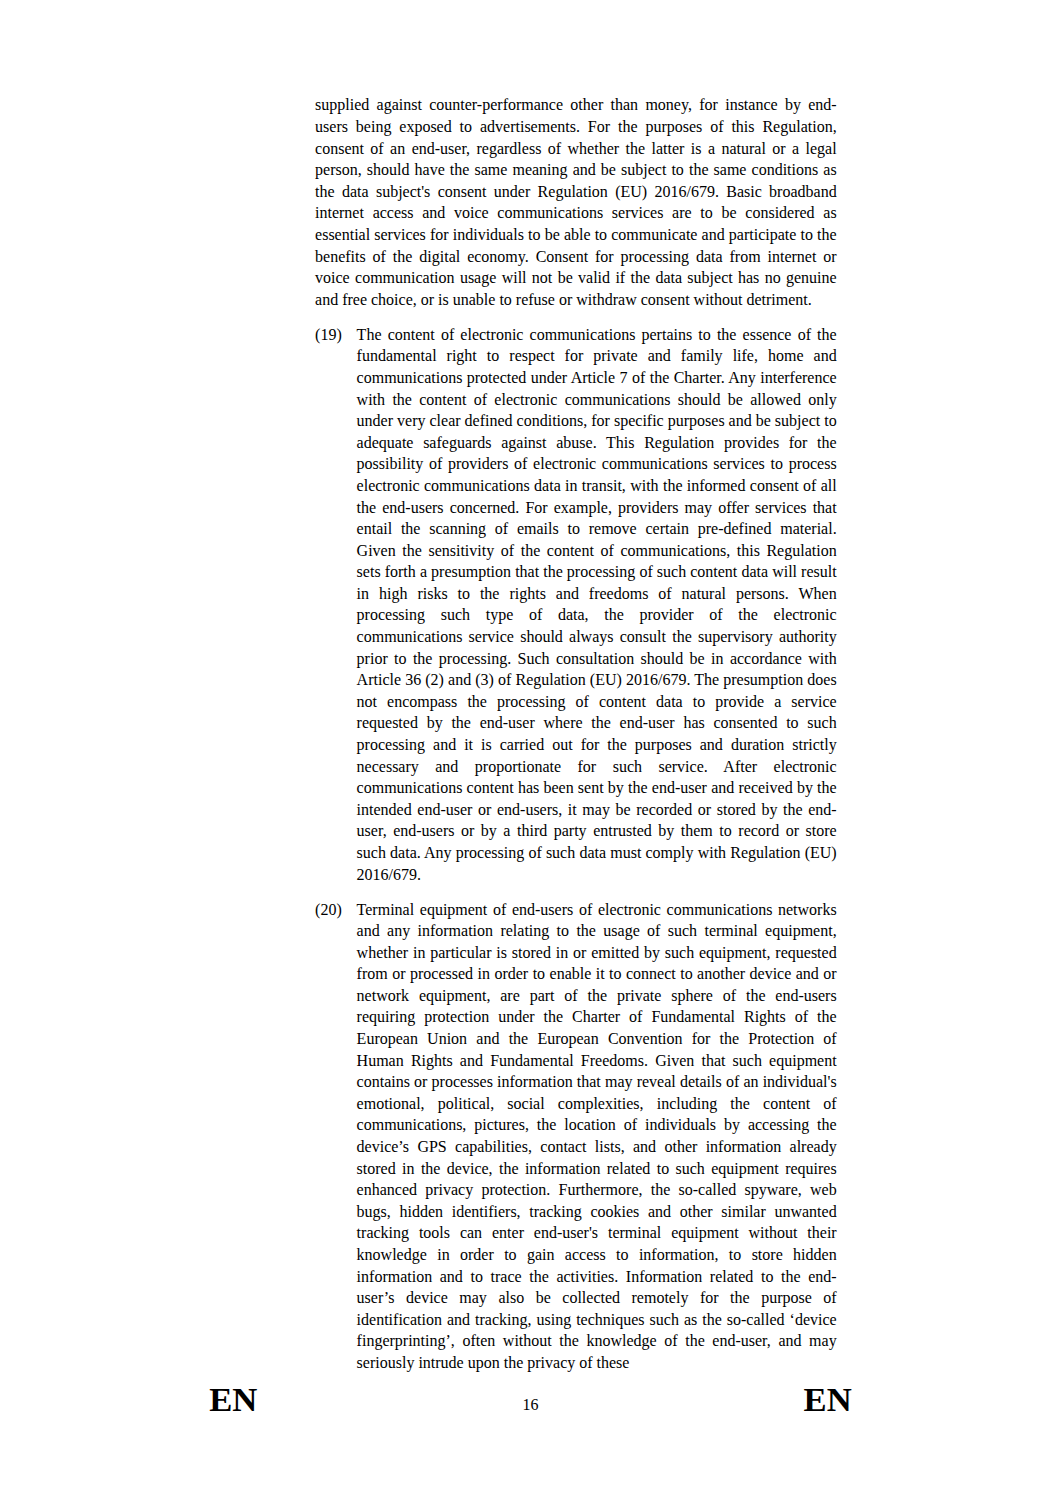supplied against counter-performance other than money, for instance by end-users being exposed to advertisements. For the purposes of this Regulation, consent of an end-user, regardless of whether the latter is a natural or a legal person, should have the same meaning and be subject to the same conditions as the data subject's consent under Regulation (EU) 2016/679. Basic broadband internet access and voice communications services are to be considered as essential services for individuals to be able to communicate and participate to the benefits of the digital economy. Consent for processing data from internet or voice communication usage will not be valid if the data subject has no genuine and free choice, or is unable to refuse or withdraw consent without detriment.
(19)
The content of electronic communications pertains to the essence of the fundamental right to respect for private and family life, home and communications protected under Article 7 of the Charter. Any interference with the content of electronic communications should be allowed only under very clear defined conditions, for specific purposes and be subject to adequate safeguards against abuse. This Regulation provides for the possibility of providers of electronic communications services to process electronic communications data in transit, with the informed consent of all the end-users concerned. For example, providers may offer services that entail the scanning of emails to remove certain pre-defined material. Given the sensitivity of the content of communications, this Regulation sets forth a presumption that the processing of such content data will result in high risks to the rights and freedoms of natural persons. When processing such type of data, the provider of the electronic communications service should always consult the supervisory authority prior to the processing. Such consultation should be in accordance with Article 36 (2) and (3) of Regulation (EU) 2016/679. The presumption does not encompass the processing of content data to provide a service requested by the end-user where the end-user has consented to such processing and it is carried out for the purposes and duration strictly necessary and proportionate for such service. After electronic communications content has been sent by the end-user and received by the intended end-user or end-users, it may be recorded or stored by the end-user, end-users or by a third party entrusted by them to record or store such data. Any processing of such data must comply with Regulation (EU) 2016/679.
(20)
Terminal equipment of end-users of electronic communications networks and any information relating to the usage of such terminal equipment, whether in particular is stored in or emitted by such equipment, requested from or processed in order to enable it to connect to another device and or network equipment, are part of the private sphere of the end-users requiring protection under the Charter of Fundamental Rights of the European Union and the European Convention for the Protection of Human Rights and Fundamental Freedoms. Given that such equipment contains or processes information that may reveal details of an individual's emotional, political, social complexities, including the content of communications, pictures, the location of individuals by accessing the device’s GPS capabilities, contact lists, and other information already stored in the device, the information related to such equipment requires enhanced privacy protection. Furthermore, the so-called spyware, web bugs, hidden identifiers, tracking cookies and other similar unwanted tracking tools can enter end-user's terminal equipment without their knowledge in order to gain access to information, to store hidden information and to trace the activities. Information related to the end-user’s device may also be collected remotely for the purpose of identification and tracking, using techniques such as the so-called ‘device fingerprinting’, often without the knowledge of the end-user, and may seriously intrude upon the privacy of these
EN 16 EN